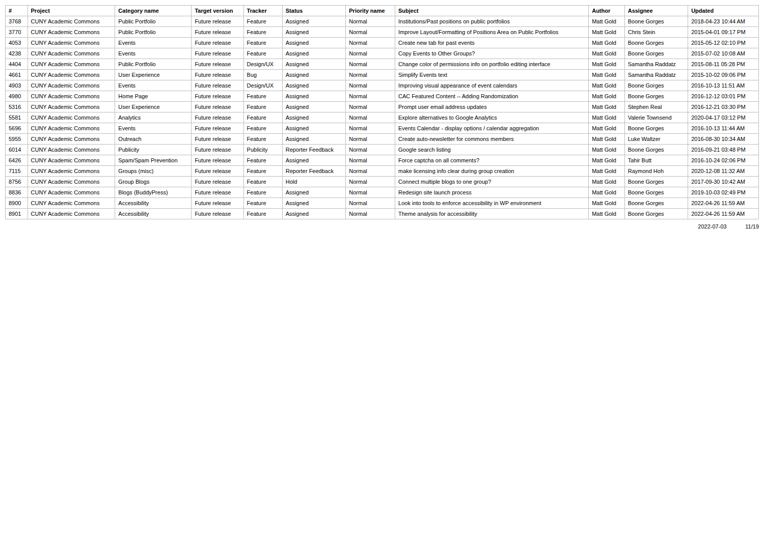| # | Project | Category name | Target version | Tracker | Status | Priority name | Subject | Author | Assignee | Updated |
| --- | --- | --- | --- | --- | --- | --- | --- | --- | --- | --- |
| 3768 | CUNY Academic Commons | Public Portfolio | Future release | Feature | Assigned | Normal | Institutions/Past positions on public portfolios | Matt Gold | Boone Gorges | 2018-04-23 10:44 AM |
| 3770 | CUNY Academic Commons | Public Portfolio | Future release | Feature | Assigned | Normal | Improve Layout/Formatting of Positions Area on Public Portfolios | Matt Gold | Chris Stein | 2015-04-01 09:17 PM |
| 4053 | CUNY Academic Commons | Events | Future release | Feature | Assigned | Normal | Create new tab for past events | Matt Gold | Boone Gorges | 2015-05-12 02:10 PM |
| 4238 | CUNY Academic Commons | Events | Future release | Feature | Assigned | Normal | Copy Events to Other Groups? | Matt Gold | Boone Gorges | 2015-07-02 10:08 AM |
| 4404 | CUNY Academic Commons | Public Portfolio | Future release | Design/UX | Assigned | Normal | Change color of permissions info on portfolio editing interface | Matt Gold | Samantha Raddatz | 2015-08-11 05:28 PM |
| 4661 | CUNY Academic Commons | User Experience | Future release | Bug | Assigned | Normal | Simplify Events text | Matt Gold | Samantha Raddatz | 2015-10-02 09:06 PM |
| 4903 | CUNY Academic Commons | Events | Future release | Design/UX | Assigned | Normal | Improving visual appearance of event calendars | Matt Gold | Boone Gorges | 2016-10-13 11:51 AM |
| 4980 | CUNY Academic Commons | Home Page | Future release | Feature | Assigned | Normal | CAC Featured Content -- Adding Randomization | Matt Gold | Boone Gorges | 2016-12-12 03:01 PM |
| 5316 | CUNY Academic Commons | User Experience | Future release | Feature | Assigned | Normal | Prompt user email address updates | Matt Gold | Stephen Real | 2016-12-21 03:30 PM |
| 5581 | CUNY Academic Commons | Analytics | Future release | Feature | Assigned | Normal | Explore alternatives to Google Analytics | Matt Gold | Valerie Townsend | 2020-04-17 03:12 PM |
| 5696 | CUNY Academic Commons | Events | Future release | Feature | Assigned | Normal | Events Calendar - display options / calendar aggregation | Matt Gold | Boone Gorges | 2016-10-13 11:44 AM |
| 5955 | CUNY Academic Commons | Outreach | Future release | Feature | Assigned | Normal | Create auto-newsletter for commons members | Matt Gold | Luke Waltzer | 2016-08-30 10:34 AM |
| 6014 | CUNY Academic Commons | Publicity | Future release | Publicity | Reporter Feedback | Normal | Google search listing | Matt Gold | Boone Gorges | 2016-09-21 03:48 PM |
| 6426 | CUNY Academic Commons | Spam/Spam Prevention | Future release | Feature | Assigned | Normal | Force captcha on all comments? | Matt Gold | Tahir Butt | 2016-10-24 02:06 PM |
| 7115 | CUNY Academic Commons | Groups (misc) | Future release | Feature | Reporter Feedback | Normal | make licensing info clear during group creation | Matt Gold | Raymond Hoh | 2020-12-08 11:32 AM |
| 8756 | CUNY Academic Commons | Group Blogs | Future release | Feature | Hold | Normal | Connect multiple blogs to one group? | Matt Gold | Boone Gorges | 2017-09-30 10:42 AM |
| 8836 | CUNY Academic Commons | Blogs (BuddyPress) | Future release | Feature | Assigned | Normal | Redesign site launch process | Matt Gold | Boone Gorges | 2019-10-03 02:49 PM |
| 8900 | CUNY Academic Commons | Accessibility | Future release | Feature | Assigned | Normal | Look into tools to enforce accessibility in WP environment | Matt Gold | Boone Gorges | 2022-04-26 11:59 AM |
| 8901 | CUNY Academic Commons | Accessibility | Future release | Feature | Assigned | Normal | Theme analysis for accessibility | Matt Gold | Boone Gorges | 2022-04-26 11:59 AM |
2022-07-03 11/19